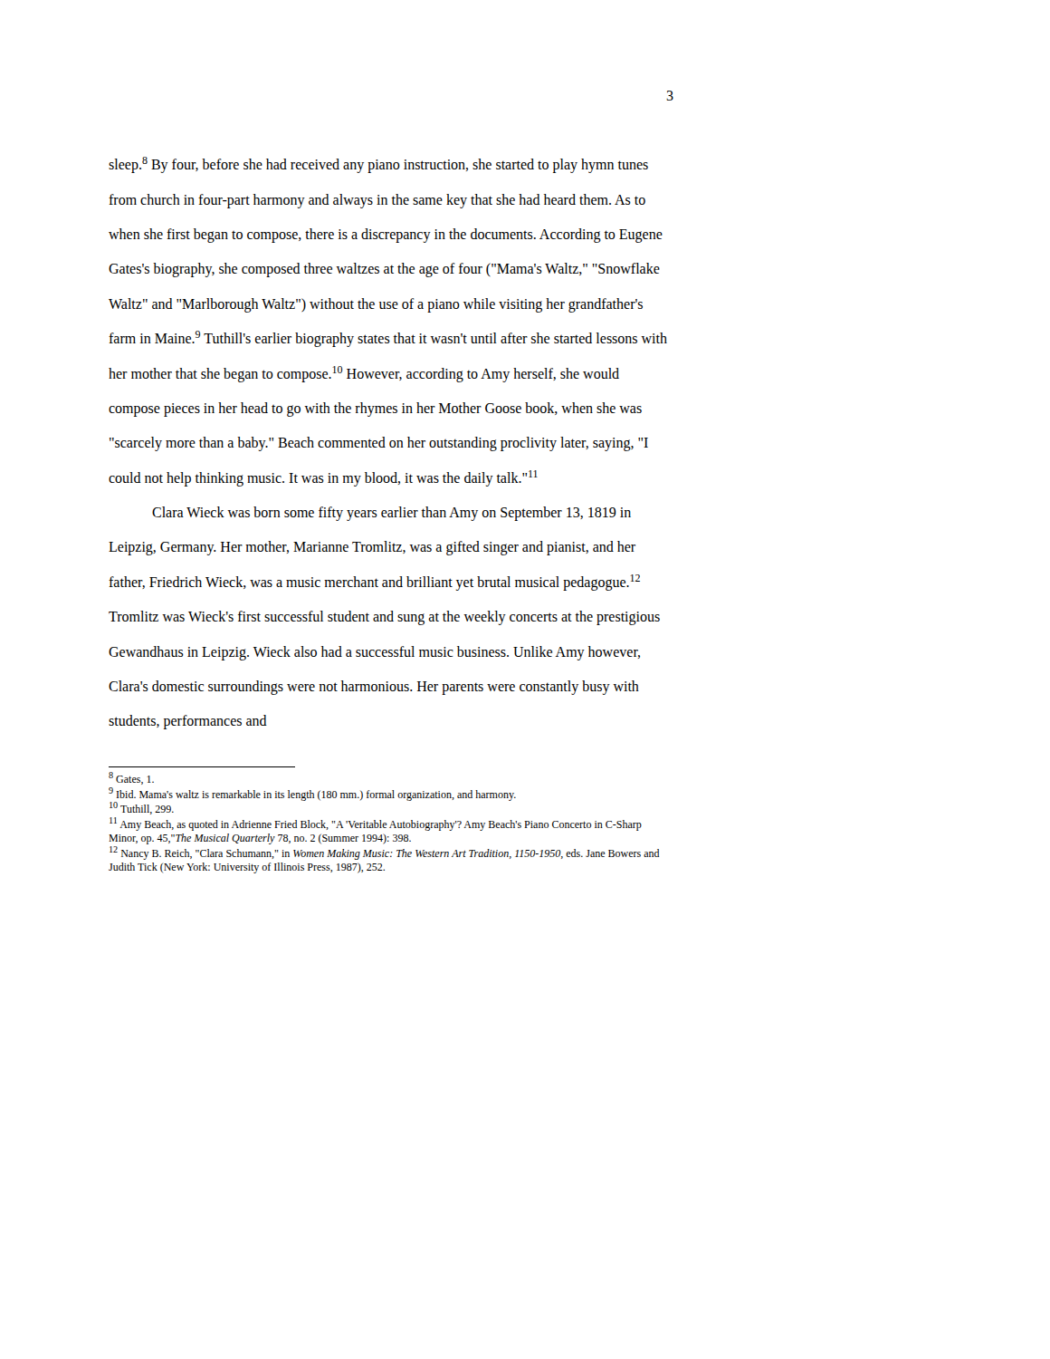3
sleep.8 By four, before she had received any piano instruction, she started to play hymn tunes from church in four-part harmony and always in the same key that she had heard them. As to when she first began to compose, there is a discrepancy in the documents. According to Eugene Gates's biography, she composed three waltzes at the age of four ("Mama's Waltz," "Snowflake Waltz" and "Marlborough Waltz") without the use of a piano while visiting her grandfather's farm in Maine.9 Tuthill's earlier biography states that it wasn't until after she started lessons with her mother that she began to compose.10 However, according to Amy herself, she would compose pieces in her head to go with the rhymes in her Mother Goose book, when she was "scarcely more than a baby." Beach commented on her outstanding proclivity later, saying, "I could not help thinking music. It was in my blood, it was the daily talk."11
Clara Wieck was born some fifty years earlier than Amy on September 13, 1819 in Leipzig, Germany. Her mother, Marianne Tromlitz, was a gifted singer and pianist, and her father, Friedrich Wieck, was a music merchant and brilliant yet brutal musical pedagogue.12 Tromlitz was Wieck's first successful student and sung at the weekly concerts at the prestigious Gewandhaus in Leipzig. Wieck also had a successful music business. Unlike Amy however, Clara's domestic surroundings were not harmonious. Her parents were constantly busy with students, performances and
8 Gates, 1.
9 Ibid. Mama's waltz is remarkable in its length (180 mm.) formal organization, and harmony.
10 Tuthill, 299.
11 Amy Beach, as quoted in Adrienne Fried Block, "A 'Veritable Autobiography'? Amy Beach's Piano Concerto in C-Sharp Minor, op. 45,"The Musical Quarterly 78, no. 2 (Summer 1994): 398.
12 Nancy B. Reich, "Clara Schumann," in Women Making Music: The Western Art Tradition, 1150-1950, eds. Jane Bowers and Judith Tick (New York: University of Illinois Press, 1987), 252.